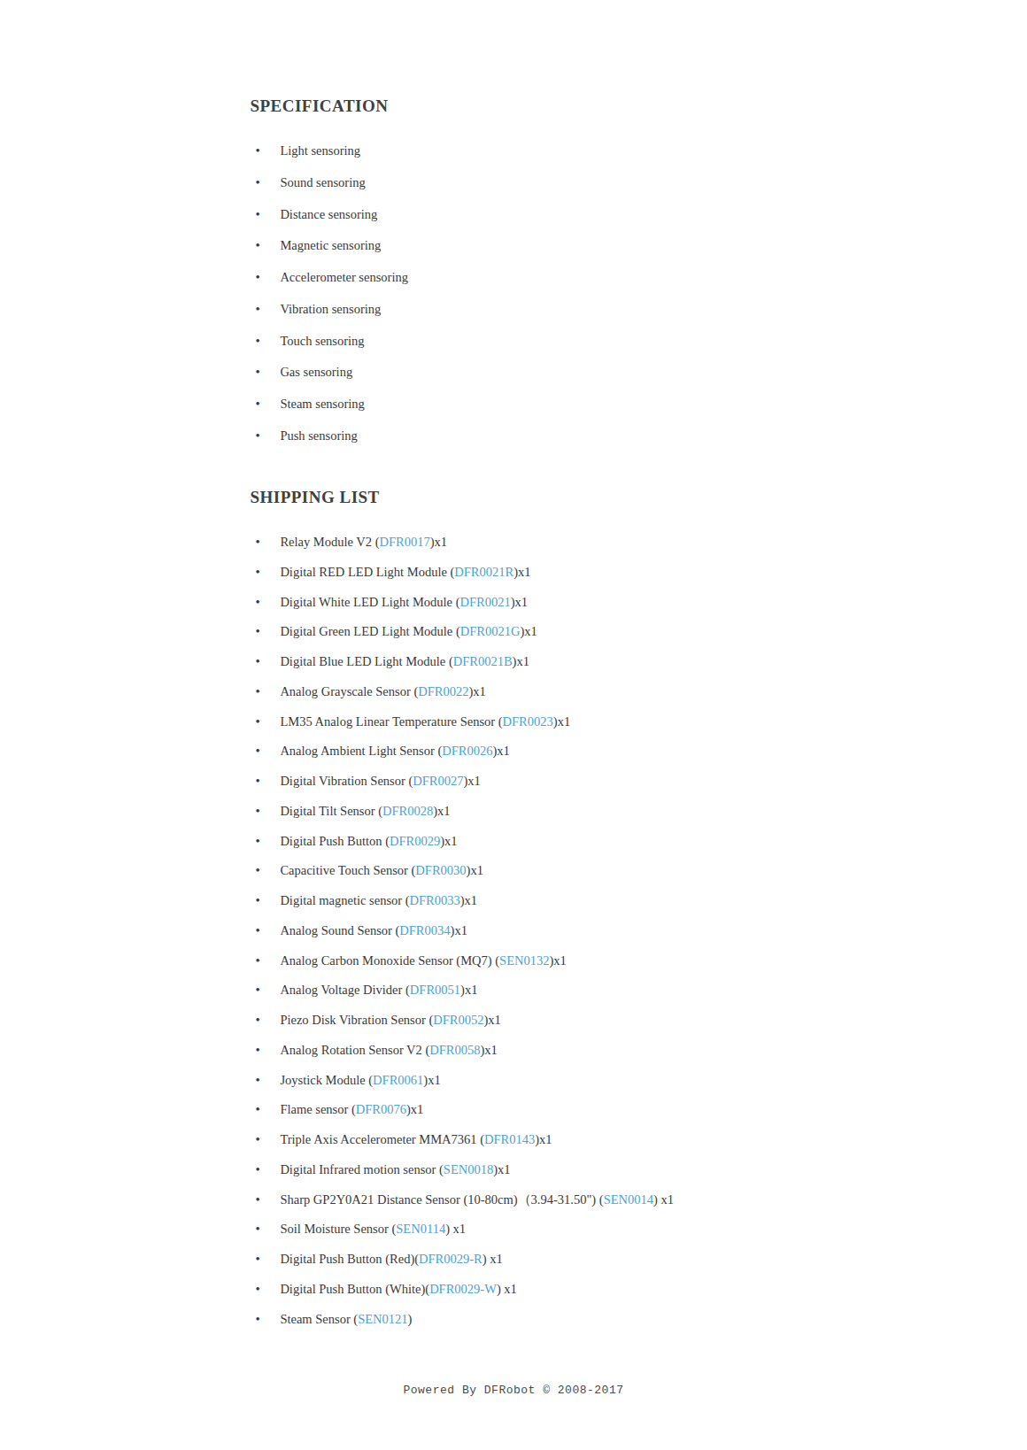SPECIFICATION
Light sensoring
Sound sensoring
Distance sensoring
Magnetic sensoring
Accelerometer sensoring
Vibration sensoring
Touch sensoring
Gas sensoring
Steam sensoring
Push sensoring
SHIPPING LIST
Relay Module V2 (DFR0017)x1
Digital RED LED Light Module (DFR0021R)x1
Digital White LED Light Module (DFR0021)x1
Digital Green LED Light Module (DFR0021G)x1
Digital Blue LED Light Module (DFR0021B)x1
Analog Grayscale Sensor (DFR0022)x1
LM35 Analog Linear Temperature Sensor (DFR0023)x1
Analog Ambient Light Sensor (DFR0026)x1
Digital Vibration Sensor (DFR0027)x1
Digital Tilt Sensor (DFR0028)x1
Digital Push Button (DFR0029)x1
Capacitive Touch Sensor (DFR0030)x1
Digital magnetic sensor (DFR0033)x1
Analog Sound Sensor (DFR0034)x1
Analog Carbon Monoxide Sensor (MQ7) (SEN0132)x1
Analog Voltage Divider (DFR0051)x1
Piezo Disk Vibration Sensor (DFR0052)x1
Analog Rotation Sensor V2 (DFR0058)x1
Joystick Module (DFR0061)x1
Flame sensor (DFR0076)x1
Triple Axis Accelerometer MMA7361 (DFR0143)x1
Digital Infrared motion sensor (SEN0018)x1
Sharp GP2Y0A21 Distance Sensor (10-80cm)（3.94-31.50") (SEN0014) x1
Soil Moisture Sensor (SEN0114) x1
Digital Push Button (Red)(DFR0029-R) x1
Digital Push Button (White)(DFR0029-W) x1
Steam Sensor (SEN0121)
Powered By DFRobot © 2008-2017